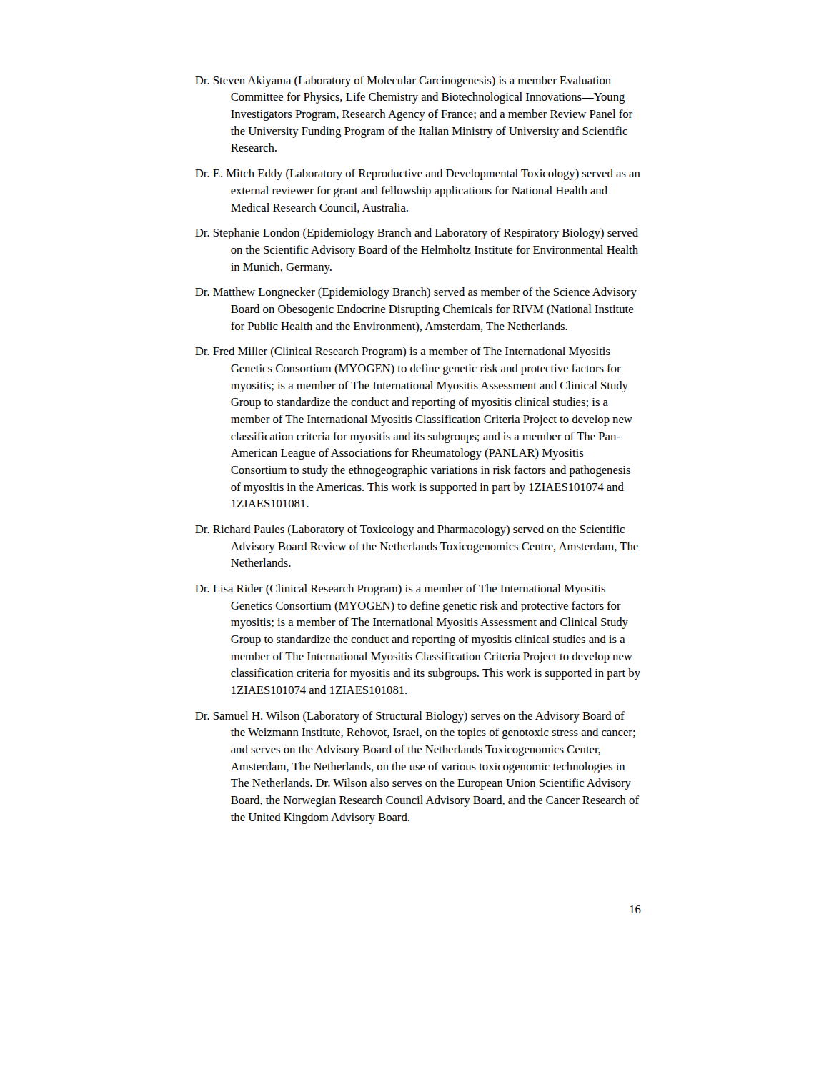Dr. Steven Akiyama (Laboratory of Molecular Carcinogenesis) is a member Evaluation Committee for Physics, Life Chemistry and Biotechnological Innovations—Young Investigators Program, Research Agency of France; and a member Review Panel for the University Funding Program of the Italian Ministry of University and Scientific Research.
Dr. E. Mitch Eddy (Laboratory of Reproductive and Developmental Toxicology) served as an external reviewer for grant and fellowship applications for National Health and Medical Research Council, Australia.
Dr. Stephanie London (Epidemiology Branch and Laboratory of Respiratory Biology) served on the Scientific Advisory Board of the Helmholtz Institute for Environmental Health in Munich, Germany.
Dr. Matthew Longnecker (Epidemiology Branch) served as member of the Science Advisory Board on Obesogenic Endocrine Disrupting Chemicals for RIVM (National Institute for Public Health and the Environment), Amsterdam, The Netherlands.
Dr. Fred Miller (Clinical Research Program) is a member of The International Myositis Genetics Consortium (MYOGEN) to define genetic risk and protective factors for myositis; is a member of The International Myositis Assessment and Clinical Study Group to standardize the conduct and reporting of myositis clinical studies; is a member of The International Myositis Classification Criteria Project to develop new classification criteria for myositis and its subgroups; and is a member of The Pan-American League of Associations for Rheumatology (PANLAR) Myositis Consortium to study the ethnogeographic variations in risk factors and pathogenesis of myositis in the Americas. This work is supported in part by 1ZIAES101074 and 1ZIAES101081.
Dr. Richard Paules (Laboratory of Toxicology and Pharmacology) served on the Scientific Advisory Board Review of the Netherlands Toxicogenomics Centre, Amsterdam, The Netherlands.
Dr. Lisa Rider (Clinical Research Program) is a member of The International Myositis Genetics Consortium (MYOGEN) to define genetic risk and protective factors for myositis; is a member of The International Myositis Assessment and Clinical Study Group to standardize the conduct and reporting of myositis clinical studies and is a member of The International Myositis Classification Criteria Project to develop new classification criteria for myositis and its subgroups. This work is supported in part by 1ZIAES101074 and 1ZIAES101081.
Dr. Samuel H. Wilson (Laboratory of Structural Biology) serves on the Advisory Board of the Weizmann Institute, Rehovot, Israel, on the topics of genotoxic stress and cancer; and serves on the Advisory Board of the Netherlands Toxicogenomics Center, Amsterdam, The Netherlands, on the use of various toxicogenomic technologies in The Netherlands. Dr. Wilson also serves on the European Union Scientific Advisory Board, the Norwegian Research Council Advisory Board, and the Cancer Research of the United Kingdom Advisory Board.
16